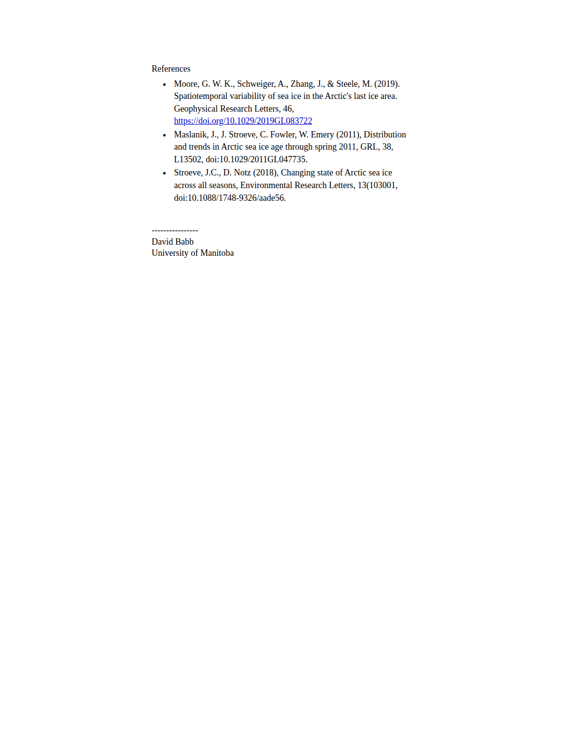References
Moore, G. W. K., Schweiger, A., Zhang, J., & Steele, M. (2019). Spatiotemporal variability of sea ice in the Arctic's last ice area. Geophysical Research Letters, 46, https://doi.org/10.1029/2019GL083722
Maslanik, J., J. Stroeve, C. Fowler, W. Emery (2011), Distribution and trends in Arctic sea ice age through spring 2011, GRL, 38, L13502, doi:10.1029/2011GL047735.
Stroeve, J.C., D. Notz (2018), Changing state of Arctic sea ice across all seasons, Environmental Research Letters, 13(103001, doi:10.1088/1748-9326/aade56.
----------------
David Babb
University of Manitoba